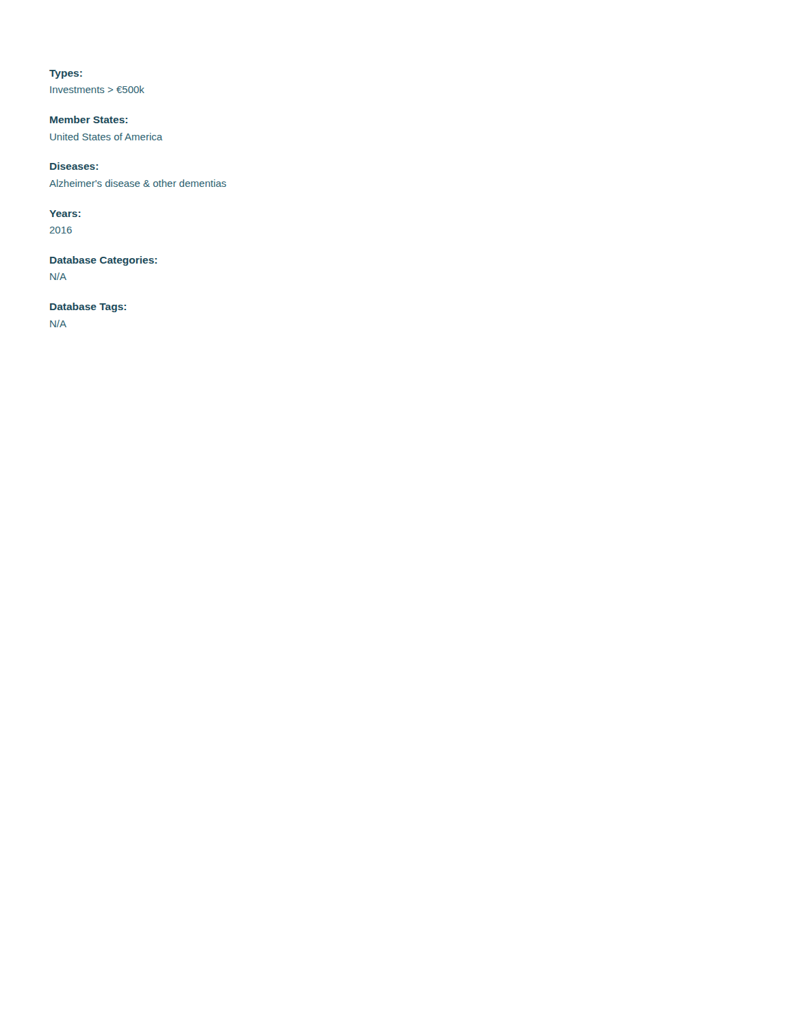Types:
Investments > €500k
Member States:
United States of America
Diseases:
Alzheimer's disease & other dementias
Years:
2016
Database Categories:
N/A
Database Tags:
N/A